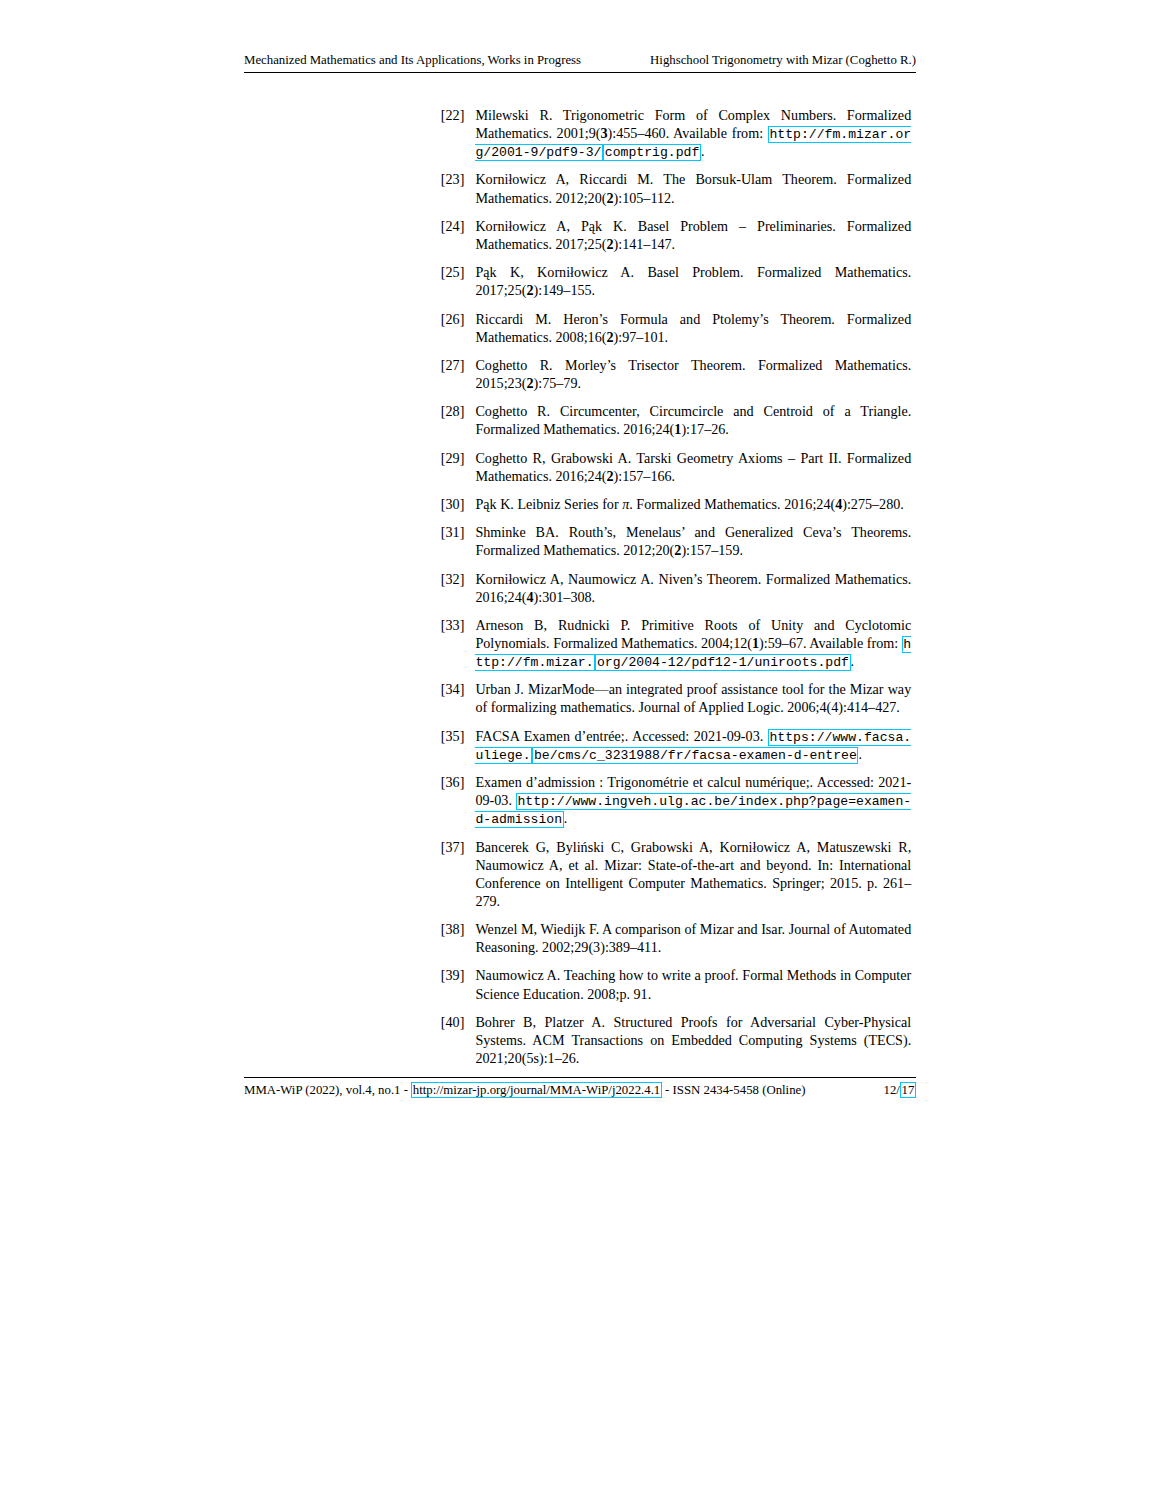Mechanized Mathematics and Its Applications, Works in Progress
Highschool Trigonometry with Mizar (Coghetto R.)
[22] Milewski R. Trigonometric Form of Complex Numbers. Formalized Mathematics. 2001;9(3):455–460. Available from: http://fm.mizar.org/2001-9/pdf9-3/comptrig.pdf.
[23] Korniłowicz A, Riccardi M. The Borsuk-Ulam Theorem. Formalized Mathematics. 2012;20(2):105–112.
[24] Korniłowicz A, Pąk K. Basel Problem – Preliminaries. Formalized Mathematics. 2017;25(2):141–147.
[25] Pąk K, Korniłowicz A. Basel Problem. Formalized Mathematics. 2017;25(2):149–155.
[26] Riccardi M. Heron’s Formula and Ptolemy’s Theorem. Formalized Mathematics. 2008;16(2):97–101.
[27] Coghetto R. Morley’s Trisector Theorem. Formalized Mathematics. 2015;23(2):75–79.
[28] Coghetto R. Circumcenter, Circumcircle and Centroid of a Triangle. Formalized Mathematics. 2016;24(1):17–26.
[29] Coghetto R, Grabowski A. Tarski Geometry Axioms – Part II. Formalized Mathematics. 2016;24(2):157–166.
[30] Pąk K. Leibniz Series for π. Formalized Mathematics. 2016;24(4):275–280.
[31] Shminke BA. Routh’s, Menelaus’ and Generalized Ceva’s Theorems. Formalized Mathematics. 2012;20(2):157–159.
[32] Korniłowicz A, Naumowicz A. Niven’s Theorem. Formalized Mathematics. 2016;24(4):301–308.
[33] Arneson B, Rudnicki P. Primitive Roots of Unity and Cyclotomic Polynomials. Formalized Mathematics. 2004;12(1):59–67. Available from: http://fm.mizar. org/2004-12/pdf12-1/uniroots.pdf.
[34] Urban J. MizarMode—an integrated proof assistance tool for the Mizar way of formalizing mathematics. Journal of Applied Logic. 2006;4(4):414–427.
[35] FACSA Examen d’entrée;. Accessed: 2021-09-03. https://www.facsa.uliege. be/cms/c_3231988/fr/facsa-examen-d-entree.
[36] Examen d’admission : Trigonométrie et calcul numérique;. Accessed: 2021-09-03. http://www.ingveh.ulg.ac.be/index.php?page=examen-d-admission.
[37] Bancerek G, Byliński C, Grabowski A, Korniłowicz A, Matuszewski R, Naumowicz A, et al. Mizar: State-of-the-art and beyond. In: International Conference on Intelligent Computer Mathematics. Springer; 2015. p. 261–279.
[38] Wenzel M, Wiedijk F. A comparison of Mizar and Isar. Journal of Automated Reasoning. 2002;29(3):389–411.
[39] Naumowicz A. Teaching how to write a proof. Formal Methods in Computer Science Education. 2008;p. 91.
[40] Bohrer B, Platzer A. Structured Proofs for Adversarial Cyber-Physical Systems. ACM Transactions on Embedded Computing Systems (TECS). 2021;20(5s):1–26.
MMA-WiP (2022), vol.4, no.1 - http://mizar-jp.org/journal/MMA-WiP/j2022.4.1 - ISSN 2434-5458 (Online)
12/17